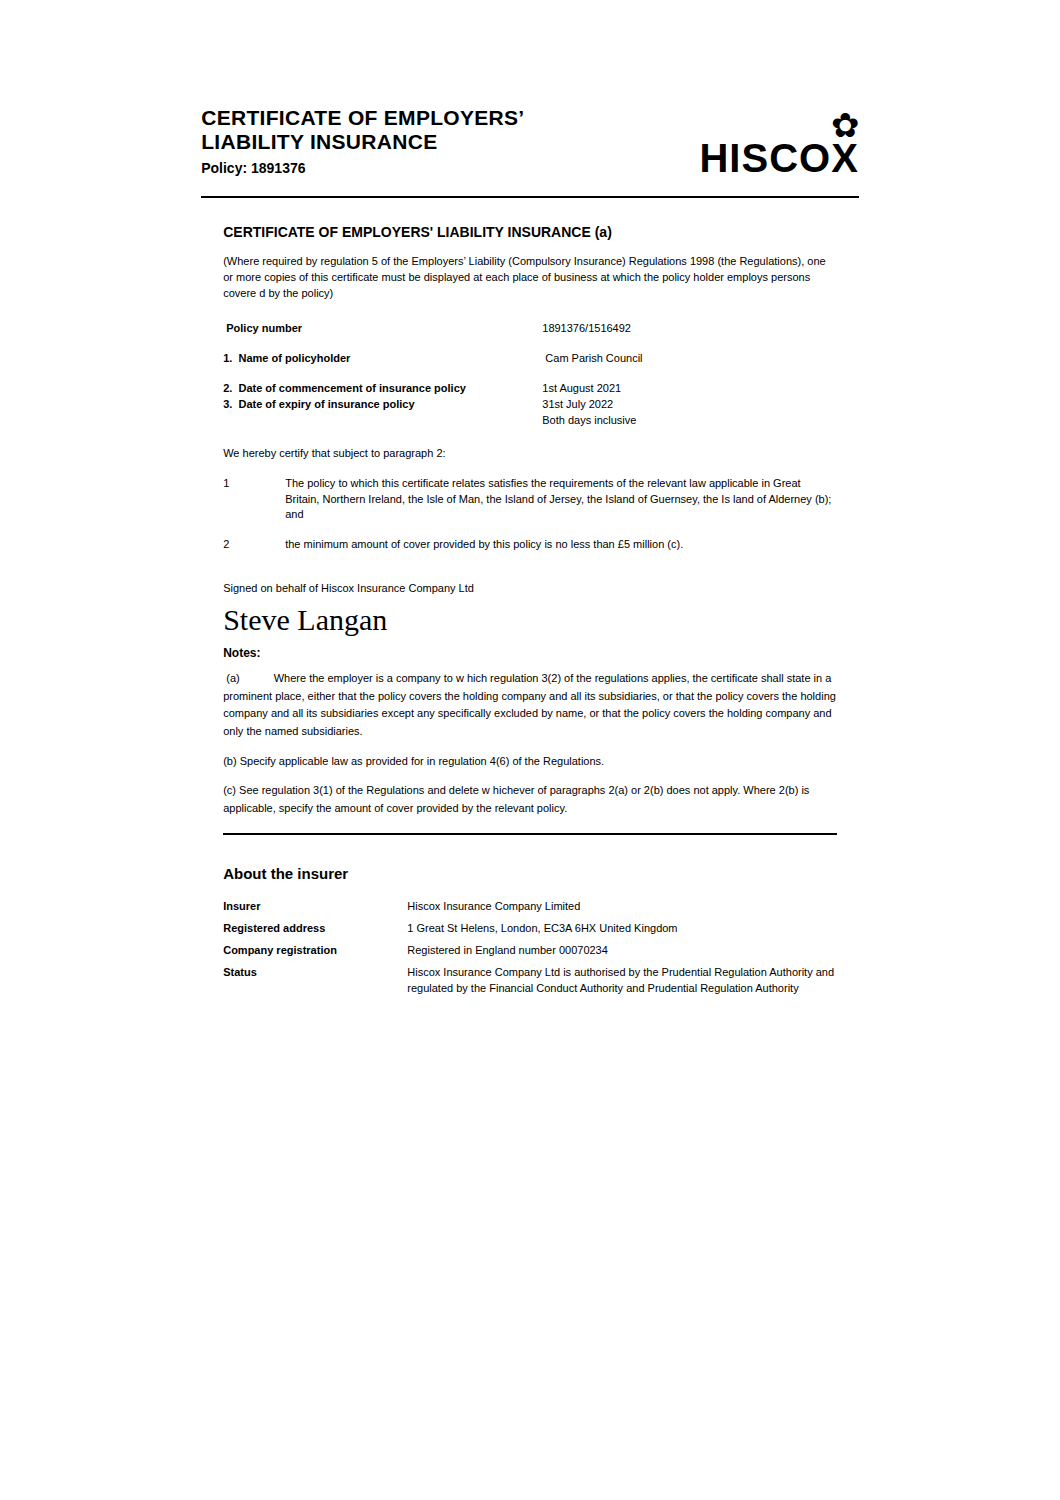CERTIFICATE OF EMPLOYERS’ LIABILITY INSURANCE
Policy: 1891376
✿
HISCOX
CERTIFICATE OF EMPLOYERS' LIABILITY INSURANCE (a)
(Where required by regulation 5 of the Employers’ Liability (Compulsory Insurance) Regulations 1998 (the Regulations), one or more copies of this certificate must be displayed at each place of business at which the policy holder employs persons covere d by the policy)
| Policy number | 1891376/1516492 |
| 1. Name of policyholder | Cam Parish Council |
| 2. Date of commencement of insurance policy | 1st August 2021 |
| 3. Date of expiry of insurance policy | 31st July 2022 |
| | Both days inclusive |
We hereby certify that subject to paragraph 2:
| 1 | The policy to which this certificate relates satisfies the requirements of the relevant law applicable in Great Britain, Northern Ireland, the Isle of Man, the Island of Jersey, the Island of Guernsey, the Is land of Alderney (b); and |
| 2 | the minimum amount of cover provided by this policy is no less than £5 million (c). |
Signed on behalf of Hiscox Insurance Company Ltd
Steve Langan
Notes:
(a) Where the employer is a company to w hich regulation 3(2) of the regulations applies, the certificate shall state in a prominent place, either that the policy covers the holding company and all its subsidiaries, or that the policy covers the holding company and all its subsidiaries except any specifically excluded by name, or that the policy covers the holding company and only the named subsidiaries.
(b) Specify applicable law as provided for in regulation 4(6) of the Regulations.
(c) See regulation 3(1) of the Regulations and delete w hichever of paragraphs 2(a) or 2(b) does not apply. Where 2(b) is applicable, specify the amount of cover provided by the relevant policy.
About the insurer
| Insurer | Hiscox Insurance Company Limited |
| Registered address | 1 Great St Helens, London, EC3A 6HX United Kingdom |
| Company registration | Registered in England number 00070234 |
| Status | Hiscox Insurance Company Ltd is authorised by the Prudential Regulation Authority and regulated by the Financial Conduct Authority and Prudential Regulation Authority |